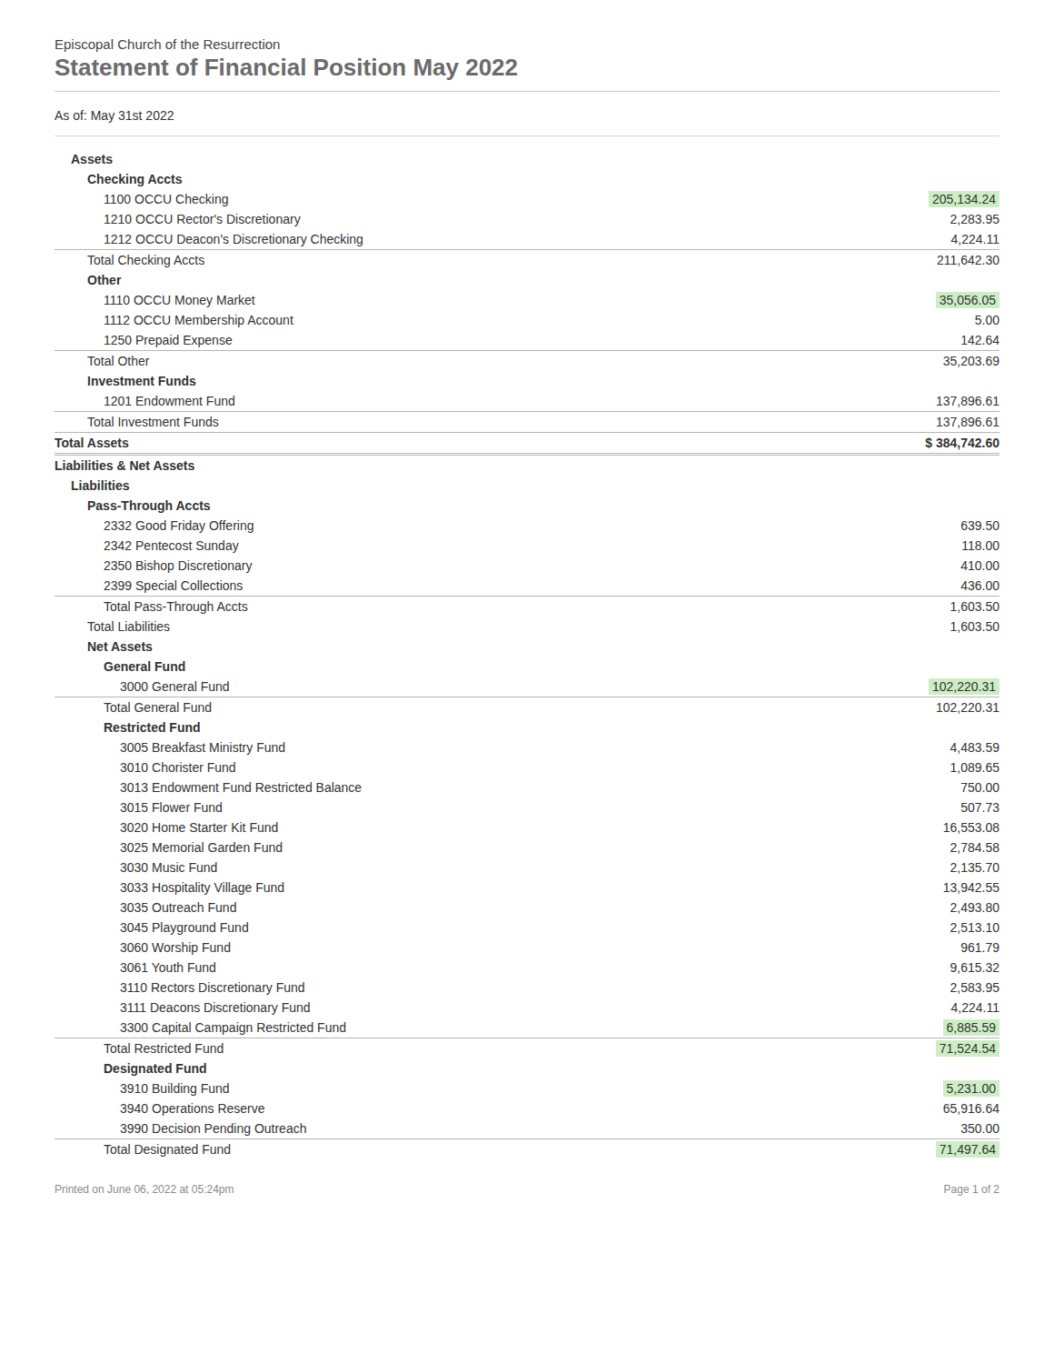Episcopal Church of the Resurrection
Statement of Financial Position May 2022
As of: May 31st 2022
| Assets | |
| Checking Accts | |
| 1100 OCCU Checking | 205,134.24 |
| 1210 OCCU Rector's Discretionary | 2,283.95 |
| 1212 OCCU Deacon's Discretionary Checking | 4,224.11 |
| Total Checking Accts | 211,642.30 |
| Other | |
| 1110 OCCU Money Market | 35,056.05 |
| 1112 OCCU Membership Account | 5.00 |
| 1250 Prepaid Expense | 142.64 |
| Total Other | 35,203.69 |
| Investment Funds | |
| 1201 Endowment Fund | 137,896.61 |
| Total Investment Funds | 137,896.61 |
| Total Assets | $ 384,742.60 |
| Liabilities & Net Assets | |
| Liabilities | |
| Pass-Through Accts | |
| 2332 Good Friday Offering | 639.50 |
| 2342 Pentecost Sunday | 118.00 |
| 2350 Bishop Discretionary | 410.00 |
| 2399 Special Collections | 436.00 |
| Total Pass-Through Accts | 1,603.50 |
| Total Liabilities | 1,603.50 |
| Net Assets | |
| General Fund | |
| 3000 General Fund | 102,220.31 |
| Total General Fund | 102,220.31 |
| Restricted Fund | |
| 3005 Breakfast Ministry Fund | 4,483.59 |
| 3010 Chorister Fund | 1,089.65 |
| 3013 Endowment Fund Restricted Balance | 750.00 |
| 3015 Flower Fund | 507.73 |
| 3020 Home Starter Kit Fund | 16,553.08 |
| 3025 Memorial Garden Fund | 2,784.58 |
| 3030 Music Fund | 2,135.70 |
| 3033 Hospitality Village Fund | 13,942.55 |
| 3035 Outreach Fund | 2,493.80 |
| 3045 Playground Fund | 2,513.10 |
| 3060 Worship Fund | 961.79 |
| 3061 Youth Fund | 9,615.32 |
| 3110 Rectors Discretionary Fund | 2,583.95 |
| 3111 Deacons Discretionary Fund | 4,224.11 |
| 3300 Capital Campaign Restricted Fund | 6,885.59 |
| Total Restricted Fund | 71,524.54 |
| Designated Fund | |
| 3910 Building Fund | 5,231.00 |
| 3940 Operations Reserve | 65,916.64 |
| 3990 Decision Pending Outreach | 350.00 |
| Total Designated Fund | 71,497.64 |
Printed on June 06, 2022 at 05:24pm Page 1 of 2